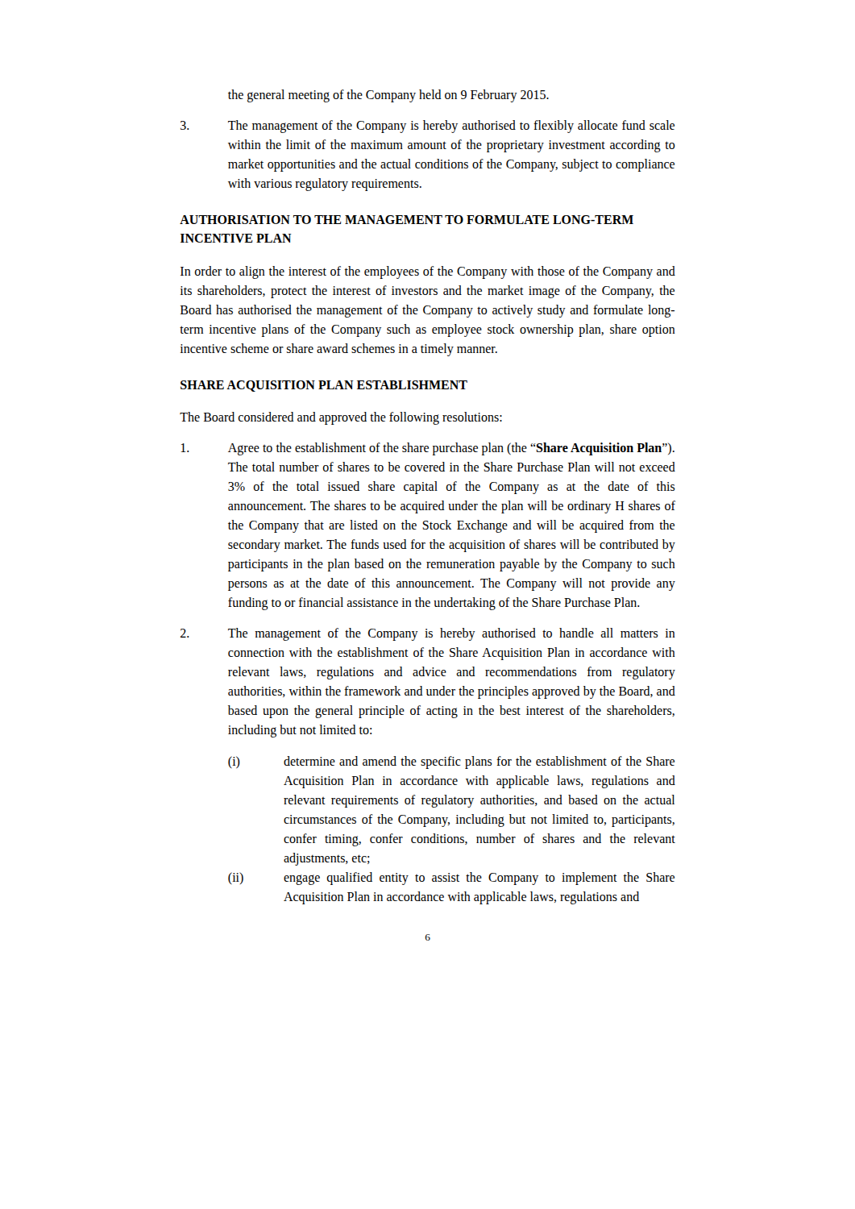the general meeting of the Company held on 9 February 2015.
| 3. | The management of the Company is hereby authorised to flexibly allocate fund scale within the limit of the maximum amount of the proprietary investment according to market opportunities and the actual conditions of the Company, subject to compliance with various regulatory requirements. |
AUTHORISATION TO THE MANAGEMENT TO FORMULATE LONG-TERM INCENTIVE PLAN
In order to align the interest of the employees of the Company with those of the Company and its shareholders, protect the interest of investors and the market image of the Company, the Board has authorised the management of the Company to actively study and formulate long-term incentive plans of the Company such as employee stock ownership plan, share option incentive scheme or share award schemes in a timely manner.
SHARE ACQUISITION PLAN ESTABLISHMENT
The Board considered and approved the following resolutions:
| 1. | Agree to the establishment of the share purchase plan (the “ Share Acquisition Plan ”). The total number of shares to be covered in the Share Purchase Plan will not exceed 3% of the total issued share capital of the Company as at the date of this announcement. The shares to be acquired under the plan will be ordinary H shares of the Company that are listed on the Stock Exchange and will be acquired from the secondary market. The funds used for the acquisition of shares will be contributed by participants in the plan based on the remuneration payable by the Company to such persons as at the date of this announcement. The Company will not provide any funding to or financial assistance in the undertaking of the Share Purchase Plan. |
| 2. | The management of the Company is hereby authorised to handle all matters in connection with the establishment of the Share Acquisition Plan in accordance with relevant laws, regulations and advice and recommendations from regulatory authorities, within the framework and under the principles approved by the Board, and based upon the general principle of acting in the best interest of the shareholders, including but not limited to: / (i) / determine and amend the specific plans for the establishment of the Share Acquisition Plan in accordance with applicable laws, regulations and relevant requirements of regulatory authorities, and based on the actual circumstances of the Company, including but not limited to, participants, confer timing, confer conditions, number of shares and the relevant adjustments, etc; / / (ii) / engage qualified entity to assist the Company to implement the Share Acquisition Plan in accordance with applicable laws, regulations and / |
6